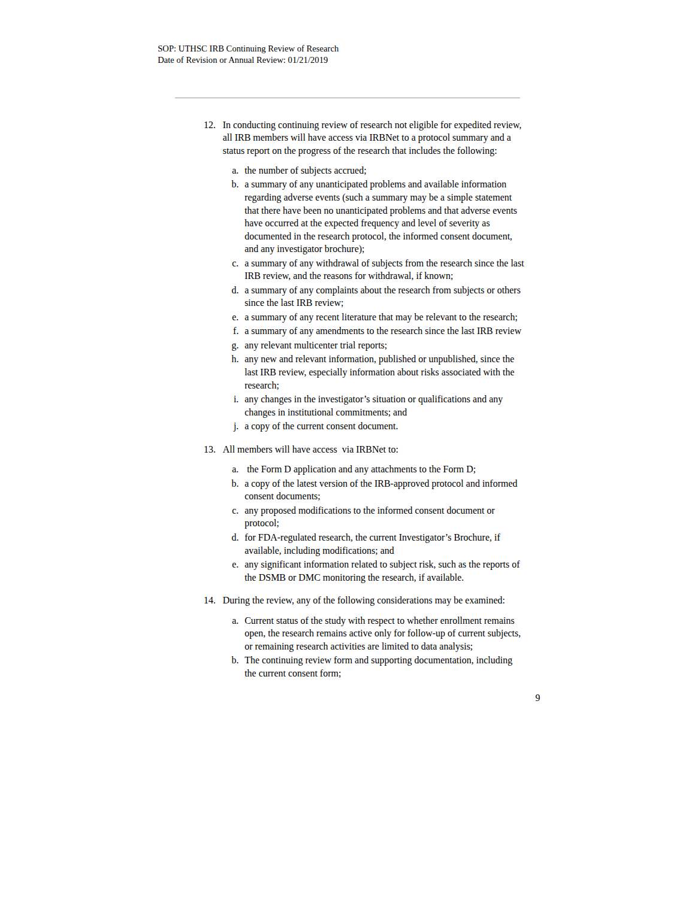SOP: UTHSC IRB Continuing Review of Research
Date of Revision or Annual Review: 01/21/2019
In conducting continuing review of research not eligible for expedited review, all IRB members will have access via IRBNet to a protocol summary and a status report on the progress of the research that includes the following:
the number of subjects accrued;
a summary of any unanticipated problems and available information regarding adverse events (such a summary may be a simple statement that there have been no unanticipated problems and that adverse events have occurred at the expected frequency and level of severity as documented in the research protocol, the informed consent document, and any investigator brochure);
a summary of any withdrawal of subjects from the research since the last IRB review, and the reasons for withdrawal, if known;
a summary of any complaints about the research from subjects or others since the last IRB review;
a summary of any recent literature that may be relevant to the research;
a summary of any amendments to the research since the last IRB review
any relevant multicenter trial reports;
any new and relevant information, published or unpublished, since the last IRB review, especially information about risks associated with the research;
any changes in the investigator’s situation or qualifications and any changes in institutional commitments; and
a copy of the current consent document.
All members will have access via IRBNet to:
the Form D application and any attachments to the Form D;
a copy of the latest version of the IRB-approved protocol and informed consent documents;
any proposed modifications to the informed consent document or protocol;
for FDA-regulated research, the current Investigator’s Brochure, if available, including modifications; and
any significant information related to subject risk, such as the reports of the DSMB or DMC monitoring the research, if available.
During the review, any of the following considerations may be examined:
Current status of the study with respect to whether enrollment remains open, the research remains active only for follow-up of current subjects, or remaining research activities are limited to data analysis;
The continuing review form and supporting documentation, including the current consent form;
9